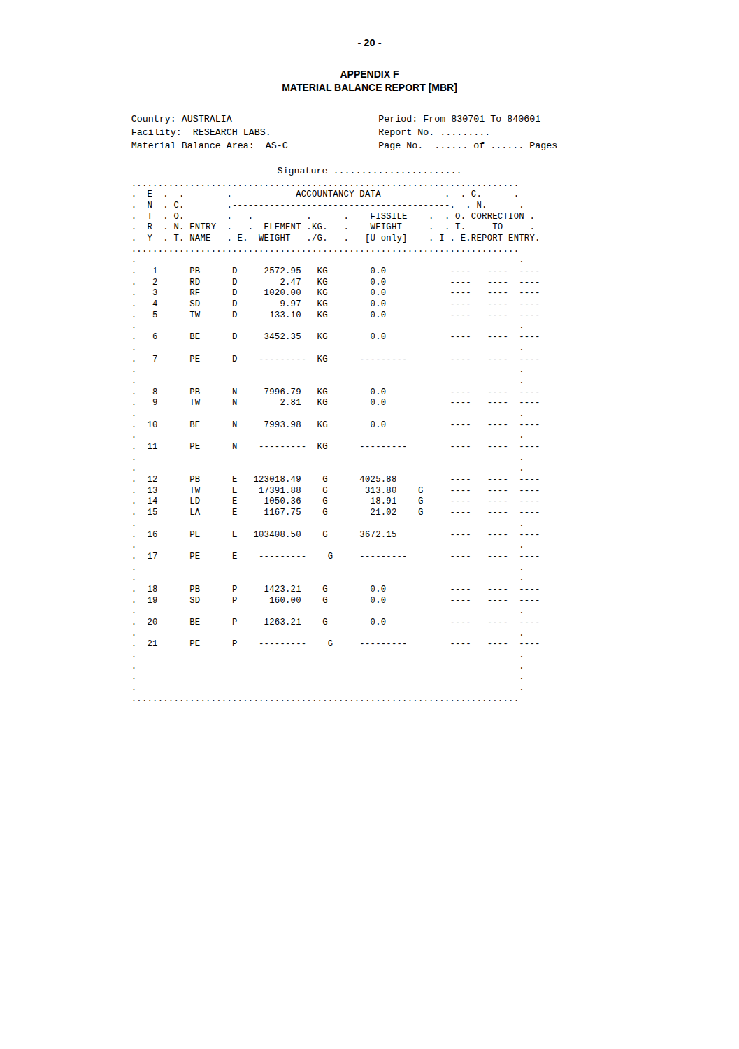- 20 -
APPENDIX F
MATERIAL BALANCE REPORT [MBR]
Country: AUSTRALIA Facility: RESEARCH LABS. Material Balance Area: AS-C
Period: From 830701 To 840601 Report No. ......... Page No. ...... of ...... Pages
Signature .......................
.........................................................................
.  E  .  .        .            ACCOUNTANCY DATA            .  . C.      .
.  N  . C.        .-----------------------------------------.  . N.      .
.  T  . O.        .   .          .      .    FISSILE    .  . O. CORRECTION .
.  R  . N. ENTRY  .   .  ELEMENT .KG.   .    WEIGHT     .  . T.     TO     .
.  Y  . T. NAME   . E.  WEIGHT   ./G.   .   [U only]    . I . E.REPORT ENTRY.
.........................................................................
.                                                                        .
.   1      PB      D     2572.95   KG        0.0            ----   ----  ----
.   2      RD      D        2.47   KG        0.0            ----   ----  ----
.   3      RF      D     1020.00   KG        0.0            ----   ----  ----
.   4      SD      D        9.97   KG        0.0            ----   ----  ----
.   5      TW      D      133.10   KG        0.0            ----   ----  ----
.                                                                        .
.   6      BE      D     3452.35   KG        0.0            ----   ----  ----
.                                                                        .
.   7      PE      D    ---------  KG      ---------        ----   ----  ----
.                                                                        .
.                                                                        .
.   8      PB      N     7996.79   KG        0.0            ----   ----  ----
.   9      TW      N        2.81   KG        0.0            ----   ----  ----
.                                                                        .
.  10      BE      N     7993.98   KG        0.0            ----   ----  ----
.                                                                        .
.  11      PE      N    ---------  KG      ---------        ----   ----  ----
.                                                                        .
.                                                                        .
.  12      PB      E   123018.49    G      4025.88          ----   ----  ----
.  13      TW      E    17391.88    G       313.80    G     ----   ----  ----
.  14      LD      E     1050.36    G        18.91    G     ----   ----  ----
.  15      LA      E     1167.75    G        21.02    G     ----   ----  ----
.                                                                        .
.  16      PE      E   103408.50    G      3672.15          ----   ----  ----
.                                                                        .
.  17      PE      E    ---------    G     ---------        ----   ----  ----
.                                                                        .
.                                                                        .
.  18      PB      P     1423.21    G        0.0            ----   ----  ----
.  19      SD      P      160.00    G        0.0            ----   ----  ----
.                                                                        .
.  20      BE      P     1263.21    G        0.0            ----   ----  ----
.                                                                        .
.  21      PE      P    ---------    G     ---------        ----   ----  ----
.                                                                        .
.                                                                        .
.                                                                        .
.                                                                        .
.........................................................................